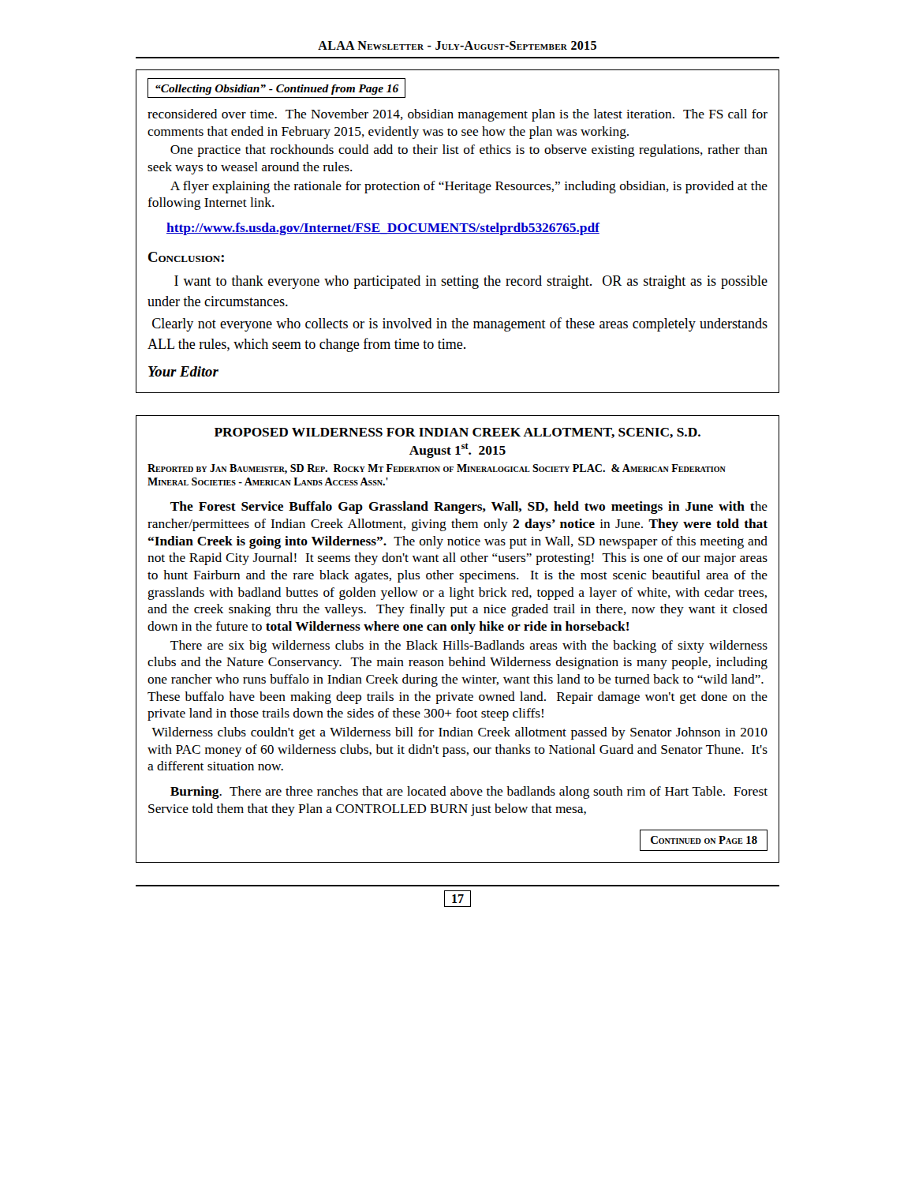ALAA Newsletter - July-August-September 2015
“Collecting Obsidian” - Continued from Page 16
reconsidered over time. The November 2014, obsidian management plan is the latest iteration. The FS call for comments that ended in February 2015, evidently was to see how the plan was working.
One practice that rockhounds could add to their list of ethics is to observe existing regulations, rather than seek ways to weasel around the rules.
A flyer explaining the rationale for protection of “Heritage Resources,” including obsidian, is provided at the following Internet link.
http://www.fs.usda.gov/Internet/FSE_DOCUMENTS/stelprdb5326765.pdf
Conclusion:
I want to thank everyone who participated in setting the record straight. OR as straight as is possible under the circumstances.
Clearly not everyone who collects or is involved in the management of these areas completely understands ALL the rules, which seem to change from time to time.
Your Editor
PROPOSED WILDERNESS FOR INDIAN CREEK ALLOTMENT, SCENIC, S.D.
August 1st. 2015
Reported by Jan Baumeister, SD Rep. Rocky Mt Federation of Mineralogical Society PLAC. & American Federation Mineral Societies - American Lands Access Assn.'
The Forest Service Buffalo Gap Grassland Rangers, Wall, SD, held two meetings in June with the rancher/permittees of Indian Creek Allotment, giving them only 2 days’ notice in June. They were told that “Indian Creek is going into Wilderness”. The only notice was put in Wall, SD newspaper of this meeting and not the Rapid City Journal! It seems they don't want all other “users” protesting! This is one of our major areas to hunt Fairburn and the rare black agates, plus other specimens. It is the most scenic beautiful area of the grasslands with badland buttes of golden yellow or a light brick red, topped a layer of white, with cedar trees, and the creek snaking thru the valleys. They finally put a nice graded trail in there, now they want it closed down in the future to total Wilderness where one can only hike or ride in horseback!
There are six big wilderness clubs in the Black Hills-Badlands areas with the backing of sixty wilderness clubs and the Nature Conservancy. The main reason behind Wilderness designation is many people, including one rancher who runs buffalo in Indian Creek during the winter, want this land to be turned back to “wild land”. These buffalo have been making deep trails in the private owned land. Repair damage won't get done on the private land in those trails down the sides of these 300+ foot steep cliffs!
Wilderness clubs couldn't get a Wilderness bill for Indian Creek allotment passed by Senator Johnson in 2010 with PAC money of 60 wilderness clubs, but it didn't pass, our thanks to National Guard and Senator Thune. It's a different situation now.
Burning. There are three ranches that are located above the badlands along south rim of Hart Table. Forest Service told them that they Plan a CONTROLLED BURN just below that mesa,
Continued on Page 18
17